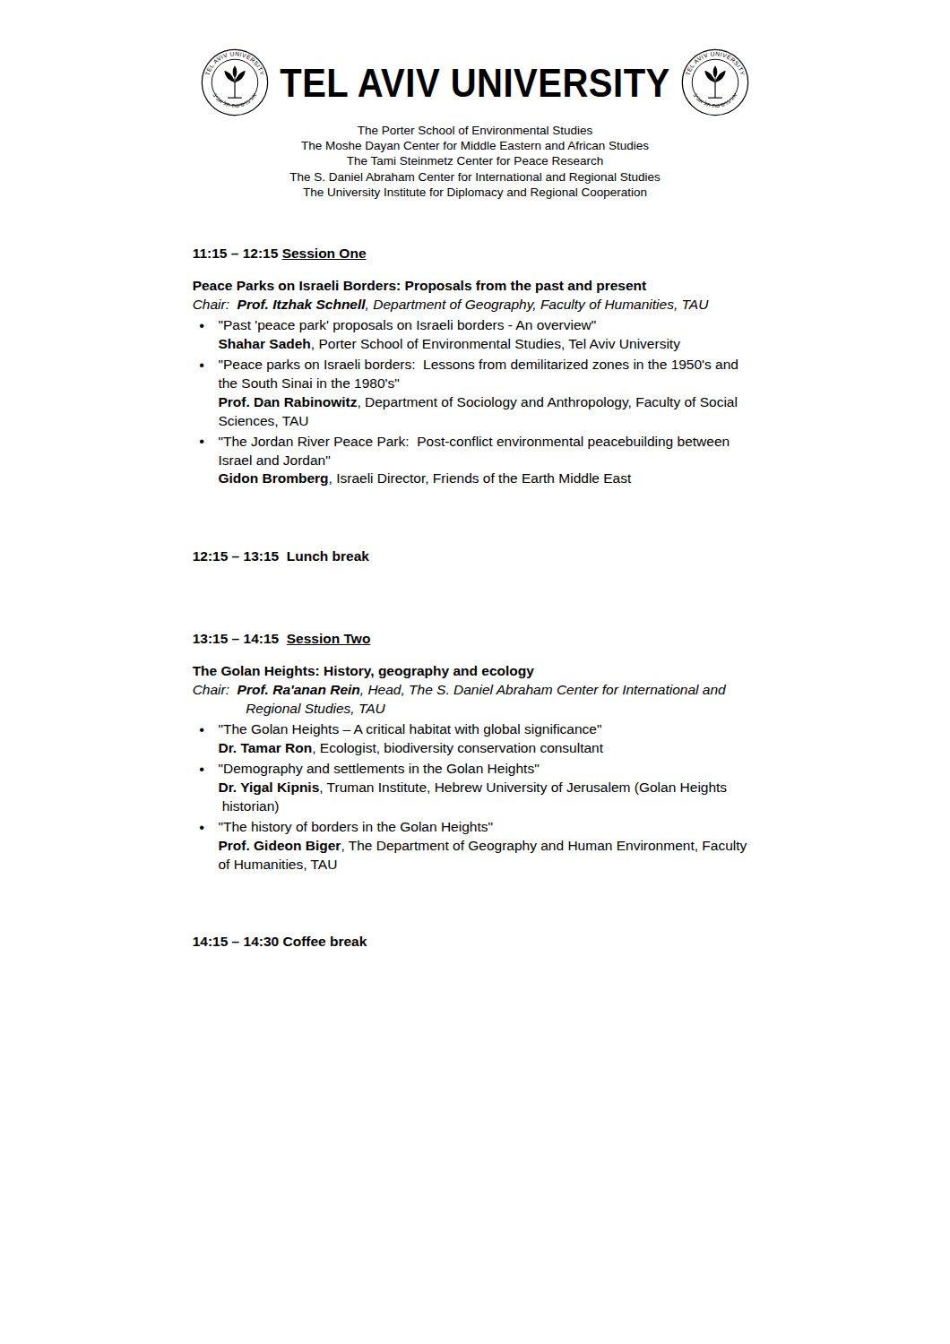TEL AVIV UNIVERSITY אוניברסיטת תל אביב
TEL AVIV UNIVERSITY
TEL AVIV UNIVERSITY אוניברסיטת תל אביב
The Porter School of Environmental Studies
The Moshe Dayan Center for Middle Eastern and African Studies
The Tami Steinmetz Center for Peace Research
The S. Daniel Abraham Center for International and Regional Studies
The University Institute for Diplomacy and Regional Cooperation
11:15 – 12:15 Session One
Peace Parks on Israeli Borders: Proposals from the past and present
Chair: Prof. Itzhak Schnell, Department of Geography, Faculty of Humanities, TAU
"Past 'peace park' proposals on Israeli borders - An overview"
Shahar Sadeh, Porter School of Environmental Studies, Tel Aviv University
"Peace parks on Israeli borders: Lessons from demilitarized zones in the 1950's and the South Sinai in the 1980's"
Prof. Dan Rabinowitz, Department of Sociology and Anthropology, Faculty of Social Sciences, TAU
"The Jordan River Peace Park: Post-conflict environmental peacebuilding between Israel and Jordan"
Gidon Bromberg, Israeli Director, Friends of the Earth Middle East
12:15 – 13:15 Lunch break
13:15 – 14:15 Session Two
The Golan Heights: History, geography and ecology
Chair: Prof. Ra'anan Rein, Head, The S. Daniel Abraham Center for International and
Regional Studies, TAU
"The Golan Heights – A critical habitat with global significance"
Dr. Tamar Ron, Ecologist, biodiversity conservation consultant
"Demography and settlements in the Golan Heights"
Dr. Yigal Kipnis, Truman Institute, Hebrew University of Jerusalem (Golan Heights historian)
"The history of borders in the Golan Heights"
Prof. Gideon Biger, The Department of Geography and Human Environment, Faculty of Humanities, TAU
14:15 – 14:30 Coffee break